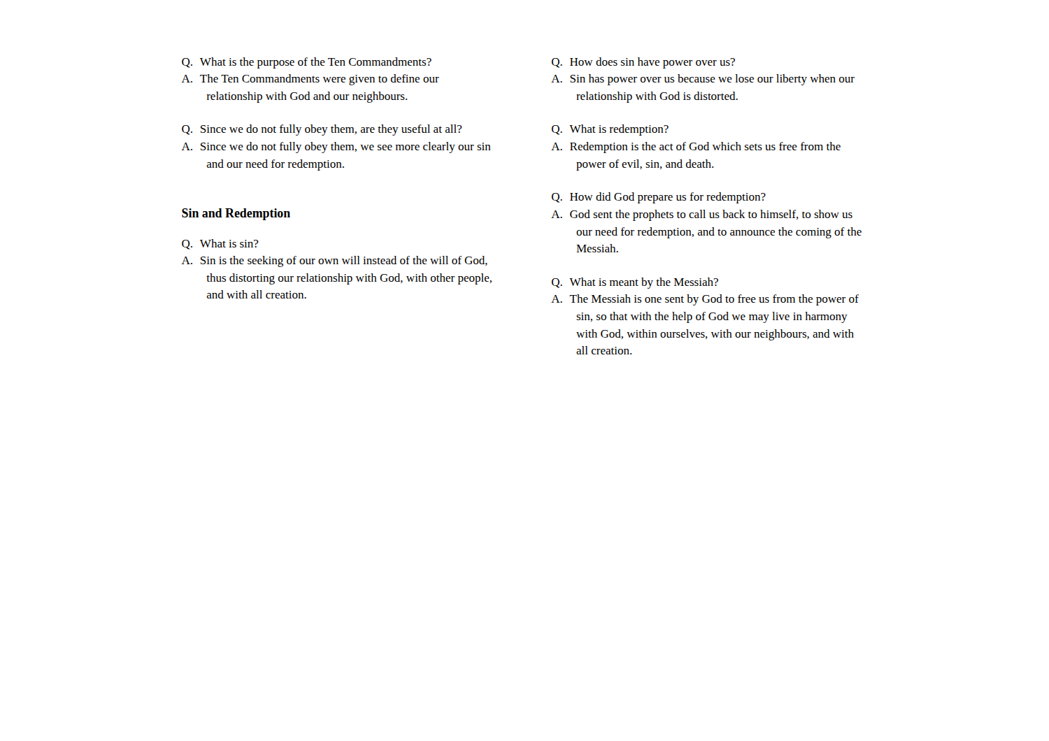Q. What is the purpose of the Ten Commandments?
A. The Ten Commandments were given to define our relationship with God and our neighbours.
Q. Since we do not fully obey them, are they useful at all?
A. Since we do not fully obey them, we see more clearly our sin and our need for redemption.
Sin and Redemption
Q. What is sin?
A. Sin is the seeking of our own will instead of the will of God, thus distorting our relationship with God, with other people, and with all creation.
Q. How does sin have power over us?
A. Sin has power over us because we lose our liberty when our relationship with God is distorted.
Q. What is redemption?
A. Redemption is the act of God which sets us free from the power of evil, sin, and death.
Q. How did God prepare us for redemption?
A. God sent the prophets to call us back to himself, to show us our need for redemption, and to announce the coming of the Messiah.
Q. What is meant by the Messiah?
A. The Messiah is one sent by God to free us from the power of sin, so that with the help of God we may live in harmony with God, within ourselves, with our neighbours, and with all creation.